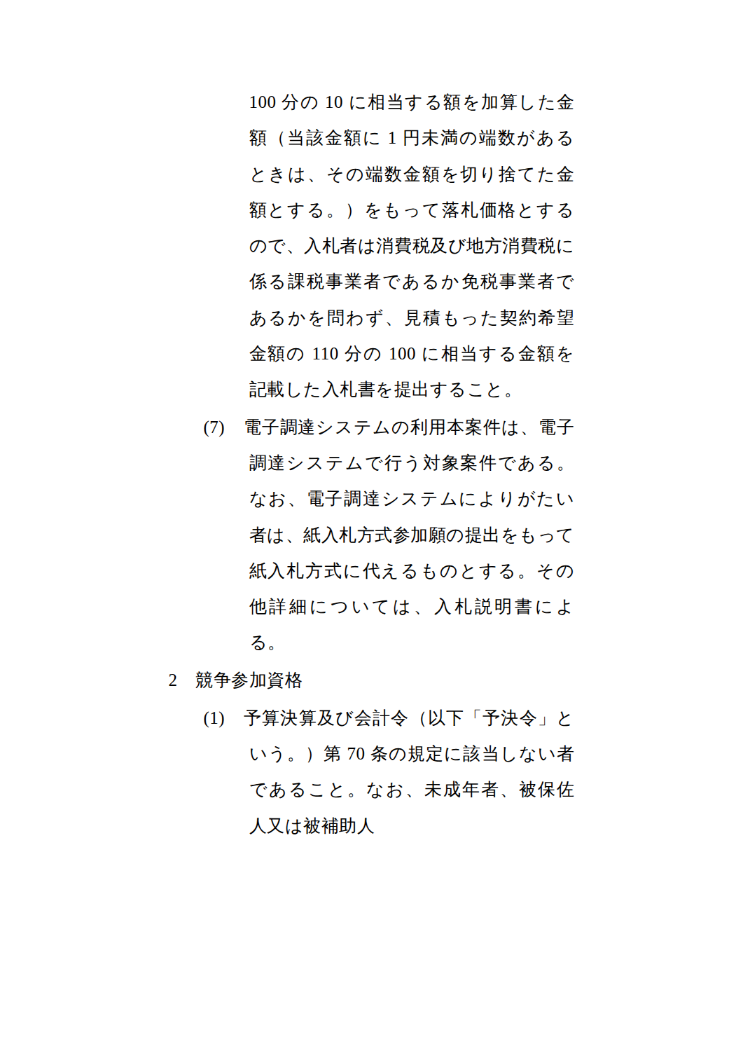100 分の 10 に相当する額を加算した金額（当該金額に 1 円未満の端数があるときは、その端数金額を切り捨てた金額とする。）をもって落札価格とするので、入札者は消費税及び地方消費税に係る課税事業者であるか免税事業者であるかを問わず、見積もった契約希望金額の 110 分の 100 に相当する金額を記載した入札書を提出すること。
(7)　電子調達システムの利用本案件は、電子調達システムで行う対象案件である。なお、電子調達システムによりがたい者は、紙入札方式参加願の提出をもって紙入札方式に代えるものとする。その他詳細については、入札説明書による。
2　競争参加資格
(1)　予算決算及び会計令（以下「予決令」という。）第 70 条の規定に該当しない者であること。なお、未成年者、被保佐人又は被補助人